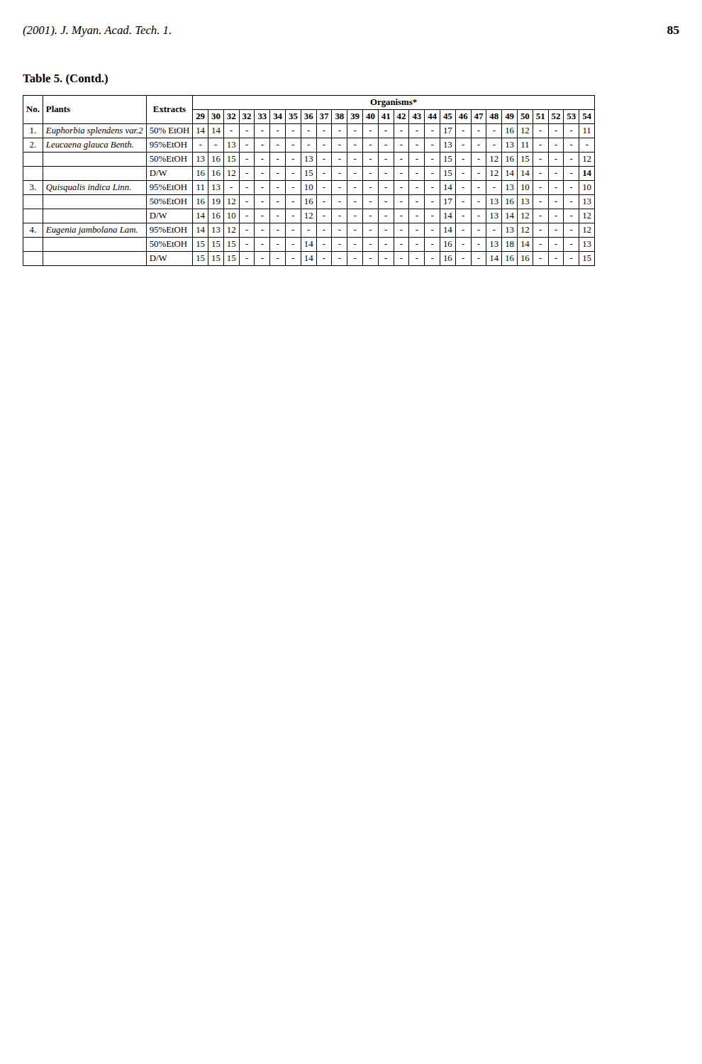(2001). J. Myan. Acad. Tech. 1.
85
Table 5. (Contd.)
| No. | Plants | Extracts | Organisms* |
| --- | --- | --- | --- |
| 29 | 30 | 32 | 32 | 33 | 34 | 35 | 36 | 37 | 38 | 39 | 40 | 41 | 42 | 43 | 44 | 45 | 46 | 47 | 48 | 49 | 50 | 51 | 52 | 53 | 54 |
| 1. | Euphorbia splendens var.2 | 50% EtOH | 14 | 14 | - | - | - | - | - | - | - | - | - | - | - | - | - | - | 17 | - | - | - | 16 | 12 | - | - | - | 11 |
| 2. | Leucaena glauca Benth. | 95%EtOH | - | - | 13 | - | - | - | - | - | - | - | - | - | - | - | - | - | 13 | - | - | - | 13 | 11 | - | - | - | - |
| | | 50%EtOH | 13 | 16 | 15 | - | - | - | - | 13 | - | - | - | - | - | - | - | - | 15 | - | - | 12 | 16 | 15 | - | - | - | 12 |
| | | D/W | 16 | 16 | 12 | - | - | - | - | 15 | - | - | - | - | - | - | - | - | 15 | - | - | 12 | 14 | 14 | - | - | - | 14 |
| 3. | Quisqualis indica Linn. | 95%EtOH | 11 | 13 | - | - | - | - | - | 10 | - | - | - | - | - | - | - | - | 14 | - | - | - | 13 | 10 | - | - | - | 10 |
| | | 50%EtOH | 16 | 19 | 12 | - | - | - | - | 16 | - | - | - | - | - | - | - | - | 17 | - | - | 13 | 16 | 13 | - | - | - | 13 |
| | | D/W | 14 | 16 | 10 | - | - | - | - | 12 | - | - | - | - | - | - | - | - | 14 | - | - | 13 | 14 | 12 | - | - | - | 12 |
| 4. | Eugenia jambolana Lam. | 95%EtOH | 14 | 13 | 12 | - | - | - | - | - | - | - | - | - | - | - | - | - | 14 | - | - | - | 13 | 12 | - | - | - | 12 |
| | | 50%EtOH | 15 | 15 | 15 | - | - | - | - | 14 | - | - | - | - | - | - | - | - | 16 | - | - | 13 | 18 | 14 | - | - | - | 13 |
| | | D/W | 15 | 15 | 15 | - | - | - | - | 14 | - | - | - | - | - | - | - | - | 16 | - | - | 14 | 16 | 16 | - | - | - | 15 |